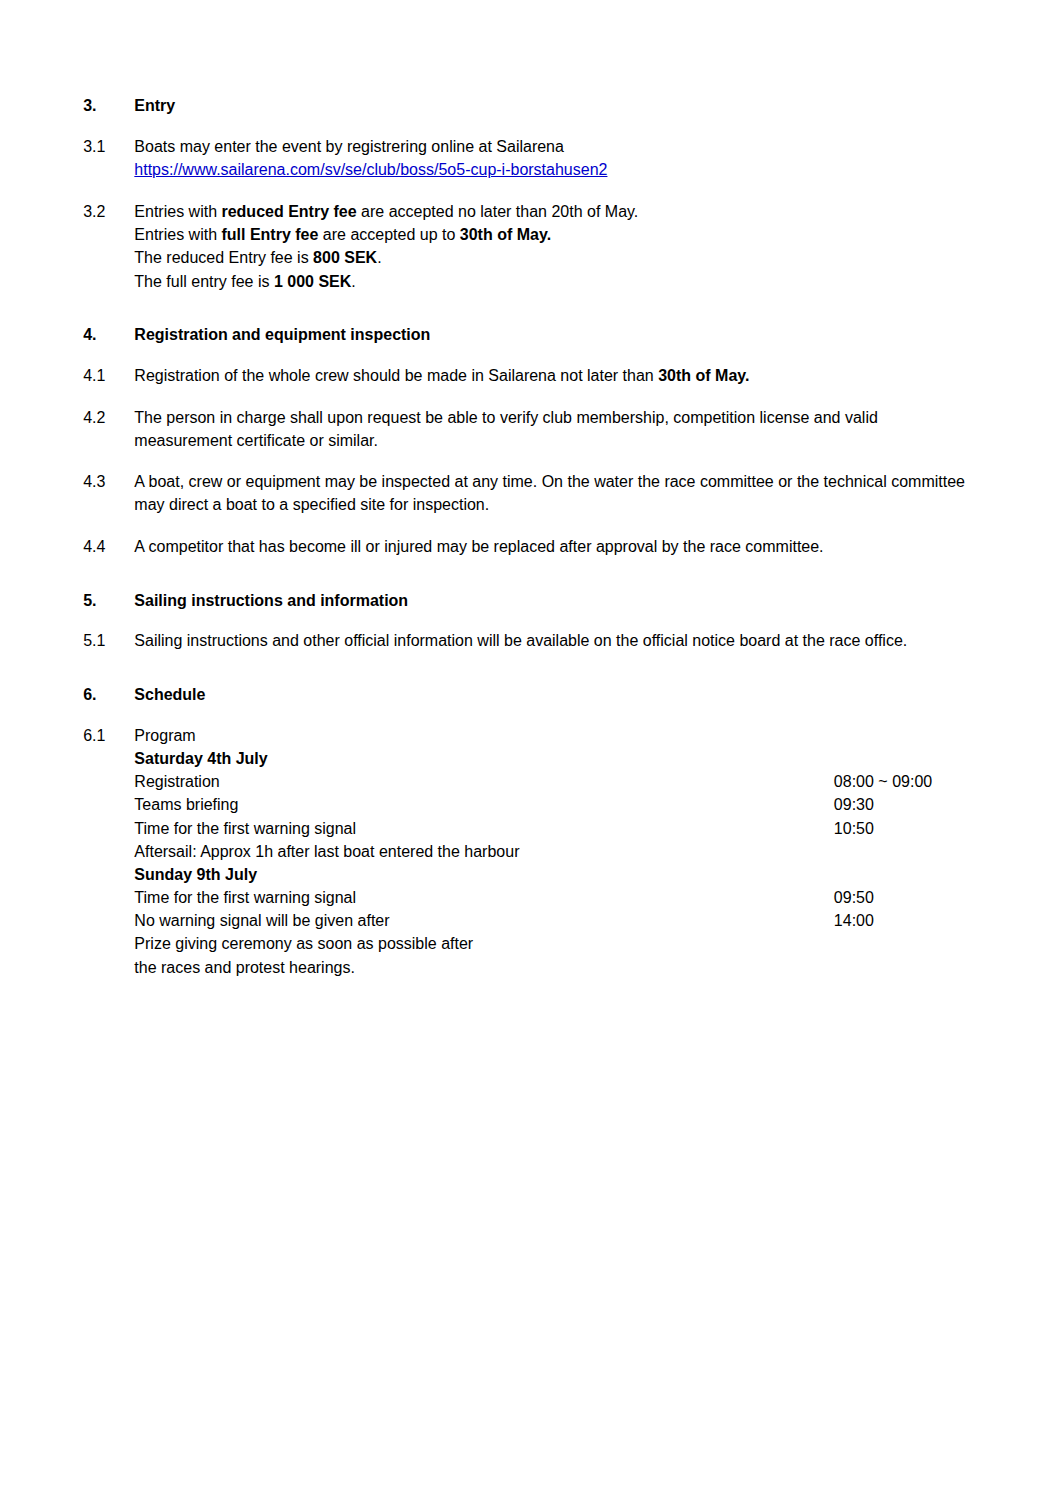3. Entry
3.1 Boats may enter the event by registrering online at Sailarena
https://www.sailarena.com/sv/se/club/boss/5o5-cup-i-borstahusen2
3.2 Entries with reduced Entry fee are accepted no later than 20th of May.
Entries with full Entry fee are accepted up to 30th of May.
The reduced Entry fee is 800 SEK.
The full entry fee is 1 000 SEK.
4. Registration and equipment inspection
4.1 Registration of the whole crew should be made in Sailarena not later than 30th of May.
4.2 The person in charge shall upon request be able to verify club membership, competition license and valid measurement certificate or similar.
4.3 A boat, crew or equipment may be inspected at any time. On the water the race committee or the technical committee may direct a boat to a specified site for inspection.
4.4 A competitor that has become ill or injured may be replaced after approval by the race committee.
5. Sailing instructions and information
5.1 Sailing instructions and other official information will be available on the official notice board at the race office.
6. Schedule
6.1
| Program | |
| Saturday 4th July | |
| Registration | 08:00 ~ 09:00 |
| Teams briefing | 09:30 |
| Time for the first warning signal | 10:50 |
| Aftersail: Approx 1h after last boat entered the harbour | |
| Sunday 9th July | |
| Time for the first warning signal | 09:50 |
| No warning signal will be given after | 14:00 |
| Prize giving ceremony as soon as possible after | |
| the races and protest hearings. | |